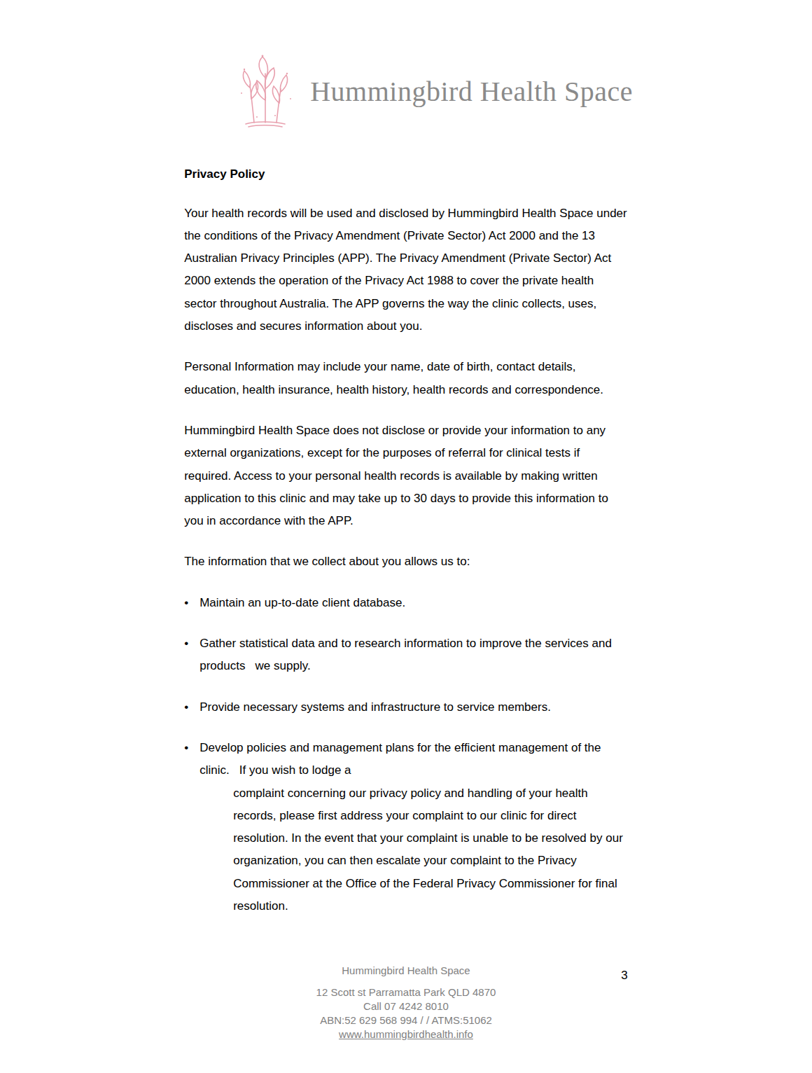Hummingbird Health Space
Privacy Policy
Your health records will be used and disclosed by Hummingbird Health Space under the conditions of the Privacy Amendment (Private Sector) Act 2000 and the 13 Australian Privacy Principles (APP). The Privacy Amendment (Private Sector) Act 2000 extends the operation of the Privacy Act 1988 to cover the private health sector throughout Australia. The APP governs the way the clinic collects, uses, discloses and secures information about you.
Personal Information may include your name, date of birth, contact details, education, health insurance, health history, health records and correspondence.
Hummingbird Health Space does not disclose or provide your information to any external organizations, except for the purposes of referral for clinical tests if required. Access to your personal health records is available by making written application to this clinic and may take up to 30 days to provide this information to you in accordance with the APP.
The information that we collect about you allows us to:
Maintain an up-to-date client database.
Gather statistical data and to research information to improve the services and products we supply.
Provide necessary systems and infrastructure to service members.
Develop policies and management plans for the efficient management of the clinic. If you wish to lodge a complaint concerning our privacy policy and handling of your health records, please first address your complaint to our clinic for direct resolution. In the event that your complaint is unable to be resolved by our organization, you can then escalate your complaint to the Privacy Commissioner at the Office of the Federal Privacy Commissioner for final resolution.
3
Hummingbird Health Space
12 Scott st Parramatta Park QLD 4870
Call 07 4242 8010
ABN:52 629 568 994 / / ATMS:51062
www.hummingbirdhealth.info